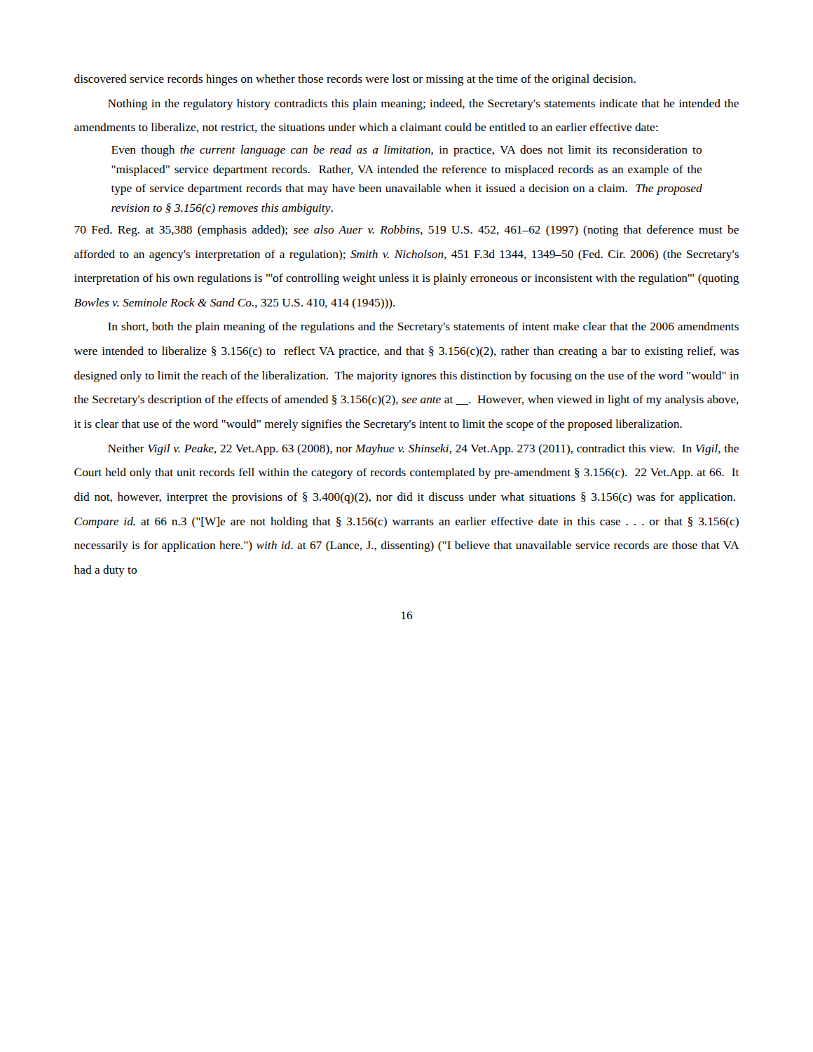discovered service records hinges on whether those records were lost or missing at the time of the original decision.
Nothing in the regulatory history contradicts this plain meaning; indeed, the Secretary's statements indicate that he intended the amendments to liberalize, not restrict, the situations under which a claimant could be entitled to an earlier effective date:
Even though the current language can be read as a limitation, in practice, VA does not limit its reconsideration to "misplaced" service department records. Rather, VA intended the reference to misplaced records as an example of the type of service department records that may have been unavailable when it issued a decision on a claim. The proposed revision to § 3.156(c) removes this ambiguity.
70 Fed. Reg. at 35,388 (emphasis added); see also Auer v. Robbins, 519 U.S. 452, 461–62 (1997) (noting that deference must be afforded to an agency's interpretation of a regulation); Smith v. Nicholson, 451 F.3d 1344, 1349–50 (Fed. Cir. 2006) (the Secretary's interpretation of his own regulations is "'of controlling weight unless it is plainly erroneous or inconsistent with the regulation'" (quoting Bowles v. Seminole Rock & Sand Co., 325 U.S. 410, 414 (1945))).
In short, both the plain meaning of the regulations and the Secretary's statements of intent make clear that the 2006 amendments were intended to liberalize § 3.156(c) to reflect VA practice, and that § 3.156(c)(2), rather than creating a bar to existing relief, was designed only to limit the reach of the liberalization. The majority ignores this distinction by focusing on the use of the word "would" in the Secretary's description of the effects of amended § 3.156(c)(2), see ante at __. However, when viewed in light of my analysis above, it is clear that use of the word "would" merely signifies the Secretary's intent to limit the scope of the proposed liberalization.
Neither Vigil v. Peake, 22 Vet.App. 63 (2008), nor Mayhue v. Shinseki, 24 Vet.App. 273 (2011), contradict this view. In Vigil, the Court held only that unit records fell within the category of records contemplated by pre-amendment § 3.156(c). 22 Vet.App. at 66. It did not, however, interpret the provisions of § 3.400(q)(2), nor did it discuss under what situations § 3.156(c) was for application. Compare id. at 66 n.3 ("[W]e are not holding that § 3.156(c) warrants an earlier effective date in this case . . . or that § 3.156(c) necessarily is for application here.") with id. at 67 (Lance, J., dissenting) ("I believe that unavailable service records are those that VA had a duty to
16